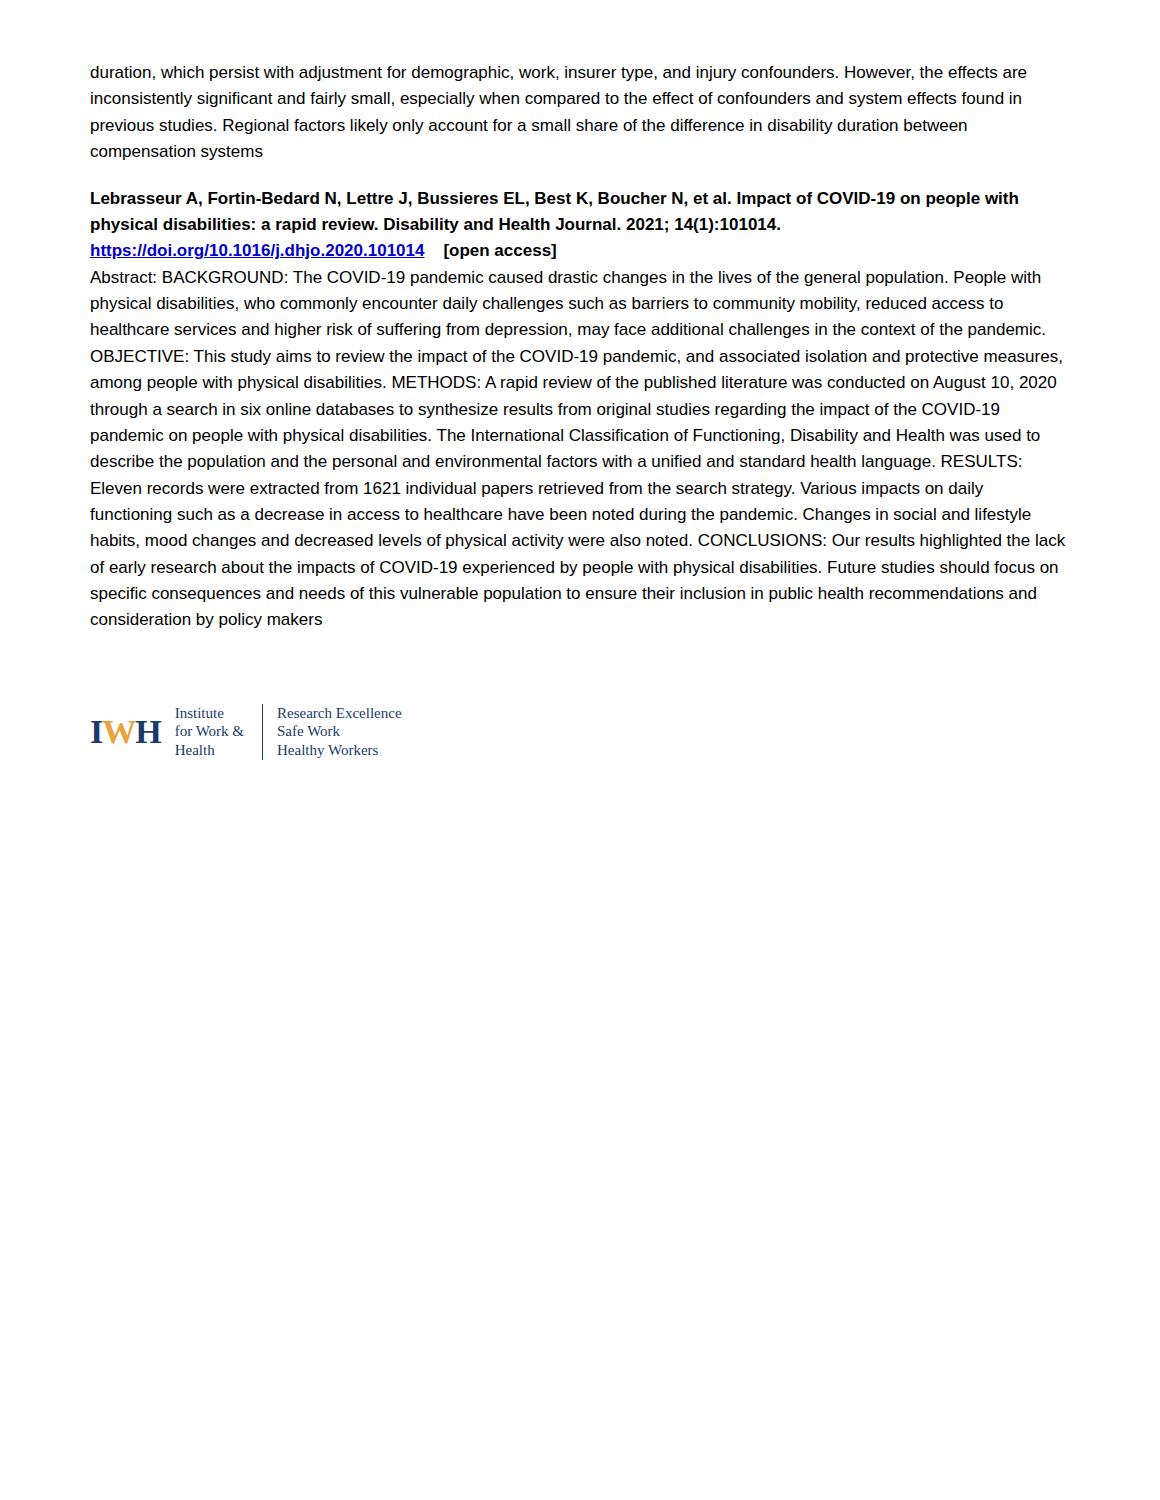duration, which persist with adjustment for demographic, work, insurer type, and injury confounders. However, the effects are inconsistently significant and fairly small, especially when compared to the effect of confounders and system effects found in previous studies. Regional factors likely only account for a small share of the difference in disability duration between compensation systems
Lebrasseur A, Fortin-Bedard N, Lettre J, Bussieres EL, Best K, Boucher N, et al. Impact of COVID-19 on people with physical disabilities: a rapid review. Disability and Health Journal. 2021; 14(1):101014.
https://doi.org/10.1016/j.dhjo.2020.101014 [open access]
Abstract: BACKGROUND: The COVID-19 pandemic caused drastic changes in the lives of the general population. People with physical disabilities, who commonly encounter daily challenges such as barriers to community mobility, reduced access to healthcare services and higher risk of suffering from depression, may face additional challenges in the context of the pandemic. OBJECTIVE: This study aims to review the impact of the COVID-19 pandemic, and associated isolation and protective measures, among people with physical disabilities. METHODS: A rapid review of the published literature was conducted on August 10, 2020 through a search in six online databases to synthesize results from original studies regarding the impact of the COVID-19 pandemic on people with physical disabilities. The International Classification of Functioning, Disability and Health was used to describe the population and the personal and environmental factors with a unified and standard health language. RESULTS: Eleven records were extracted from 1621 individual papers retrieved from the search strategy. Various impacts on daily functioning such as a decrease in access to healthcare have been noted during the pandemic. Changes in social and lifestyle habits, mood changes and decreased levels of physical activity were also noted. CONCLUSIONS: Our results highlighted the lack of early research about the impacts of COVID-19 experienced by people with physical disabilities. Future studies should focus on specific consequences and needs of this vulnerable population to ensure their inclusion in public health recommendations and consideration by policy makers
IWH
Institute
for Work &
Health
Research Excellence
Safe Work
Healthy Workers